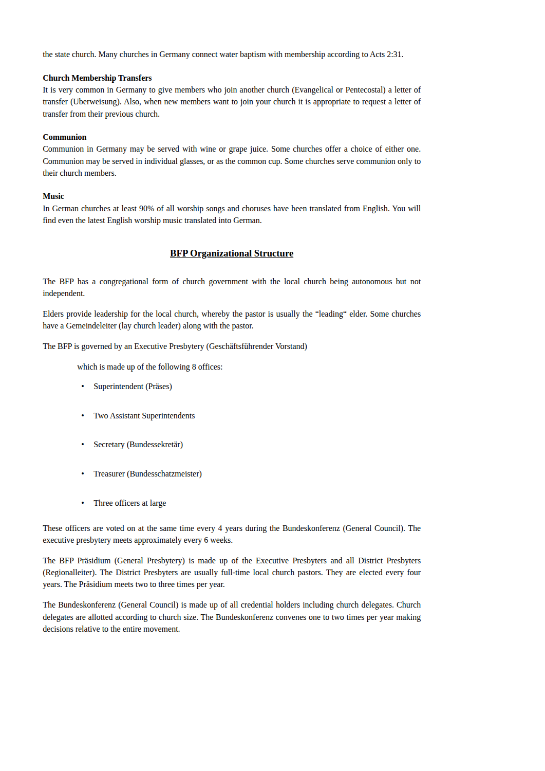the state church. Many churches in Germany connect water baptism with membership according to Acts 2:31.
Church Membership Transfers
It is very common in Germany to give members who join another church (Evangelical or Pentecostal) a letter of transfer (Uberweisung). Also, when new members want to join your church it is appropriate to request a letter of transfer from their previous church.
Communion
Communion in Germany may be served with wine or grape juice. Some churches offer a choice of either one. Communion may be served in individual glasses, or as the common cup. Some churches serve communion only to their church members.
Music
In German churches at least 90% of all worship songs and choruses have been translated from English. You will find even the latest English worship music translated into German.
BFP Organizational Structure
The BFP has a congregational form of church government with the local church being autonomous but not independent.
Elders provide leadership for the local church, whereby the pastor is usually the “leading“ elder. Some churches have a Gemeindeleiter (lay church leader) along with the pastor.
The BFP is governed by an Executive Presbytery (Geschäftsführender Vorstand)
which is made up of the following 8 offices:
Superintendent (Präses)
Two Assistant Superintendents
Secretary (Bundessekretär)
Treasurer (Bundesschatzmeister)
Three officers at large
These officers are voted on at the same time every 4 years during the Bundeskonferenz (General Council). The executive presbytery meets approximately every 6 weeks.
The BFP Präsidium (General Presbytery) is made up of the Executive Presbyters and all District Presbyters (Regionalleiter). The District Presbyters are usually full-time local church pastors. They are elected every four years. The Präsidium meets two to three times per year.
The Bundeskonferenz (General Council) is made up of all credential holders including church delegates. Church delegates are allotted according to church size. The Bundeskonferenz convenes one to two times per year making decisions relative to the entire movement.